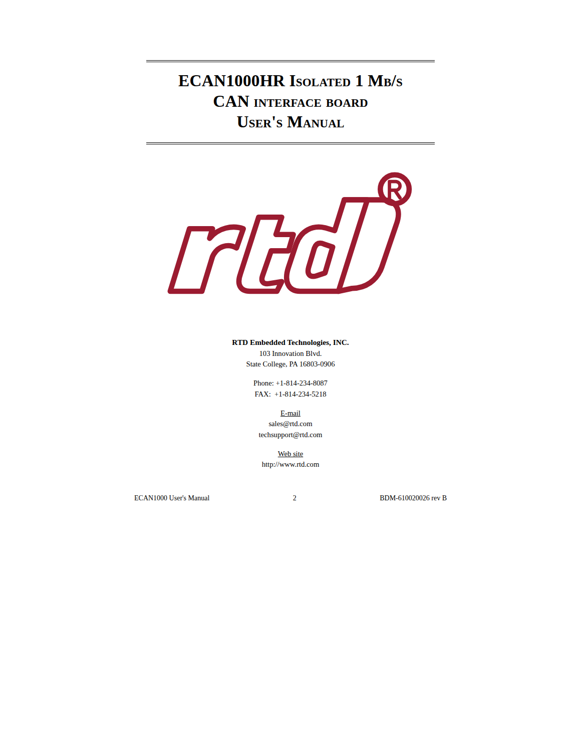ECAN1000HR Isolated 1 Mb/s
CAN interface board
User's Manual
RTD Embedded Technologies, INC.
103 Innovation Blvd.
State College, PA 16803-0906
Phone: +1-814-234-8087
FAX: +1-814-234-5218
E-mail
sales@rtd.com
techsupport@rtd.com
Web site
http://www.rtd.com
ECAN1000 User's Manual
2
BDM-610020026 rev B